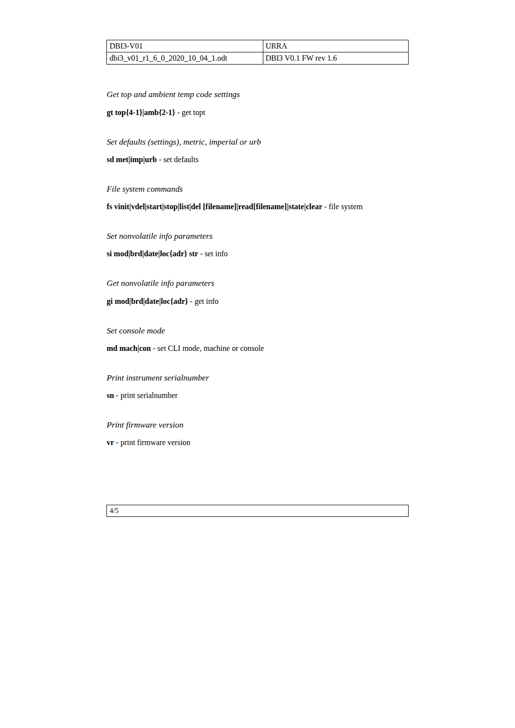| DBI3-V01 | URRA |
| dbi3_v01_r1_6_0_2020_10_04_1.odt | DBI3 V0.1 FW rev 1.6 |
Get top and ambient temp code settings
gt top{4-1}|amb{2-1} - get topt
Set defaults (settings), metric, imperial or urb
sd met|imp|urb - set defaults
File system commands
fs vinit|vdel|start|stop|list|del [filename]|read[filename]|state|clear - file system
Set nonvolatile info parameters
si mod|brd|date|loc{adr} str - set info
Get nonvolatile info parameters
gi mod|brd|date|loc{adr} - get info
Set console mode
md mach|con - set CLI mode, machine or console
Print instrument serialnumber
sn - print serialnumber
Print firmware version
vr - print firmware version
| 4/5 |